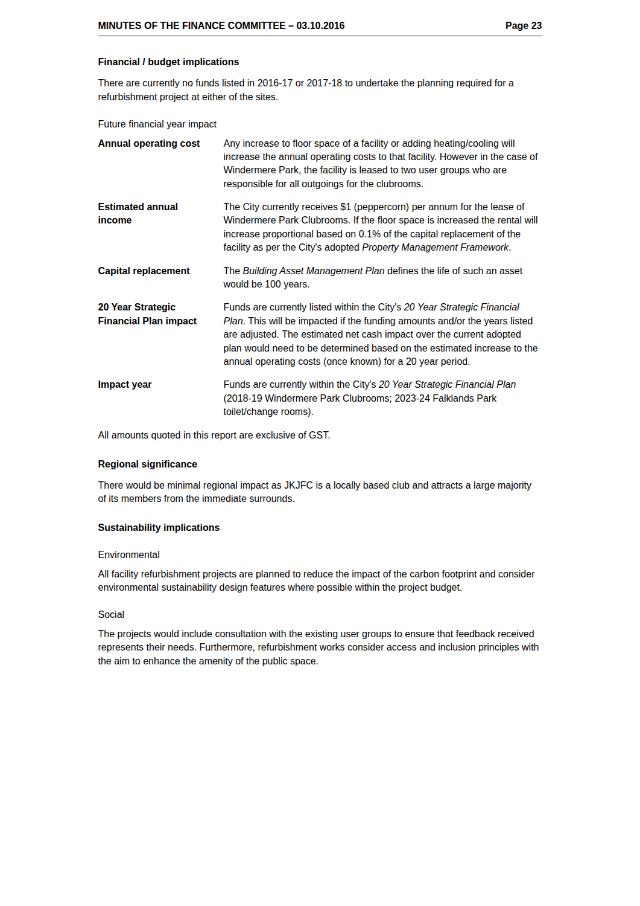Minutes of the Finance Committee – 03.10.2016 Page 23
Financial / budget implications
There are currently no funds listed in 2016-17 or 2017-18 to undertake the planning required for a refurbishment project at either of the sites.
Future financial year impact
Annual operating cost
Any increase to floor space of a facility or adding heating/cooling will increase the annual operating costs to that facility. However in the case of Windermere Park, the facility is leased to two user groups who are responsible for all outgoings for the clubrooms.
Estimated annual income
The City currently receives $1 (peppercorn) per annum for the lease of Windermere Park Clubrooms. If the floor space is increased the rental will increase proportional based on 0.1% of the capital replacement of the facility as per the City's adopted Property Management Framework.
Capital replacement
The Building Asset Management Plan defines the life of such an asset would be 100 years.
20 Year Strategic Financial Plan impact
Funds are currently listed within the City's 20 Year Strategic Financial Plan. This will be impacted if the funding amounts and/or the years listed are adjusted. The estimated net cash impact over the current adopted plan would need to be determined based on the estimated increase to the annual operating costs (once known) for a 20 year period.
Impact year
Funds are currently within the City's 20 Year Strategic Financial Plan (2018-19 Windermere Park Clubrooms; 2023-24 Falklands Park toilet/change rooms).
All amounts quoted in this report are exclusive of GST.
Regional significance
There would be minimal regional impact as JKJFC is a locally based club and attracts a large majority of its members from the immediate surrounds.
Sustainability implications
Environmental
All facility refurbishment projects are planned to reduce the impact of the carbon footprint and consider environmental sustainability design features where possible within the project budget.
Social
The projects would include consultation with the existing user groups to ensure that feedback received represents their needs. Furthermore, refurbishment works consider access and inclusion principles with the aim to enhance the amenity of the public space.